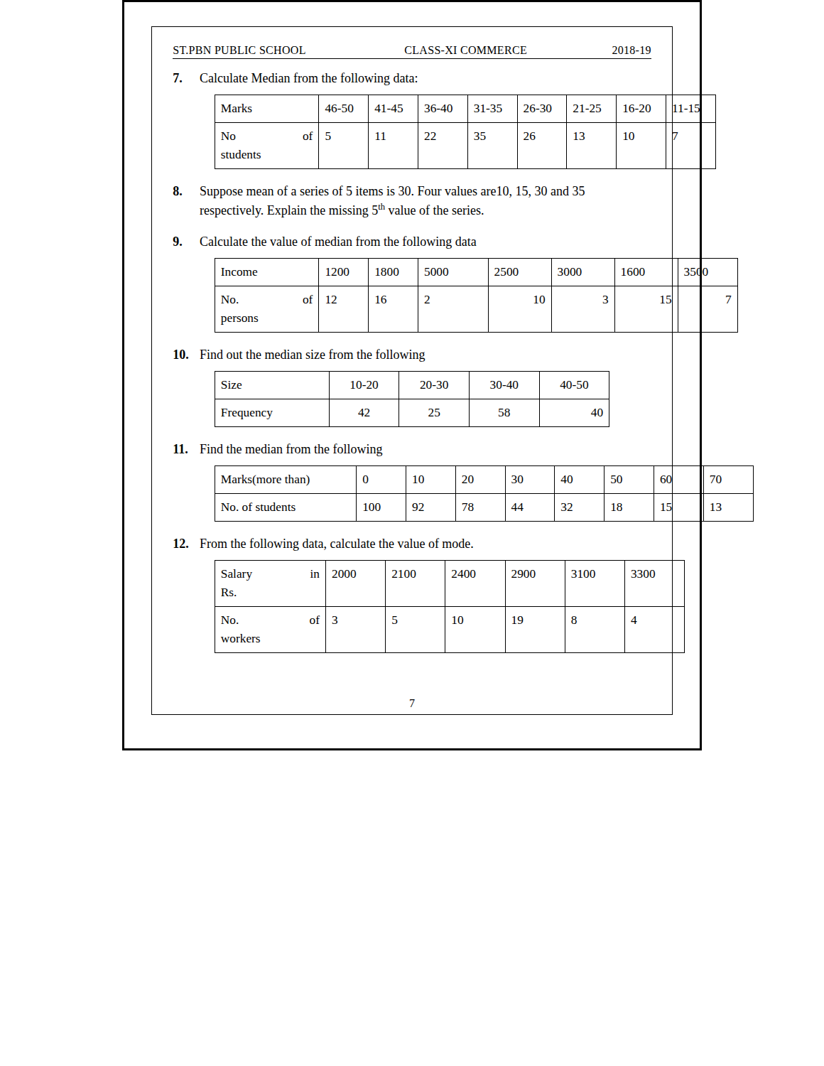ST.PBN PUBLIC SCHOOL
CLASS-XI COMMERCE
2018-19
7. Calculate Median from the following data:
| Marks | 46-50 | 41-45 | 36-40 | 31-35 | 26-30 | 21-25 | 16-20 | 11-15 |
| No of students | 5 | 11 | 22 | 35 | 26 | 13 | 10 | 7 |
8. Suppose mean of a series of 5 items is 30. Four values are10, 15, 30 and 35 respectively. Explain the missing 5th value of the series.
9. Calculate the value of median from the following data
| Income | 1200 | 1800 | 5000 | 2500 | 3000 | 1600 | 3500 |
| No. of persons | 12 | 16 | 2 | 10 | 3 | 15 | 7 |
10. Find out the median size from the following
| Size | 10-20 | 20-30 | 30-40 | 40-50 |
| Frequency | 42 | 25 | 58 | 40 |
11. Find the median from the following
| Marks(more than) | 0 | 10 | 20 | 30 | 40 | 50 | 60 | 70 |
| No. of students | 100 | 92 | 78 | 44 | 32 | 18 | 15 | 13 |
12. From the following data, calculate the value of mode.
| Salary in Rs. | 2000 | 2100 | 2400 | 2900 | 3100 | 3300 |
| No. of workers | 3 | 5 | 10 | 19 | 8 | 4 |
7